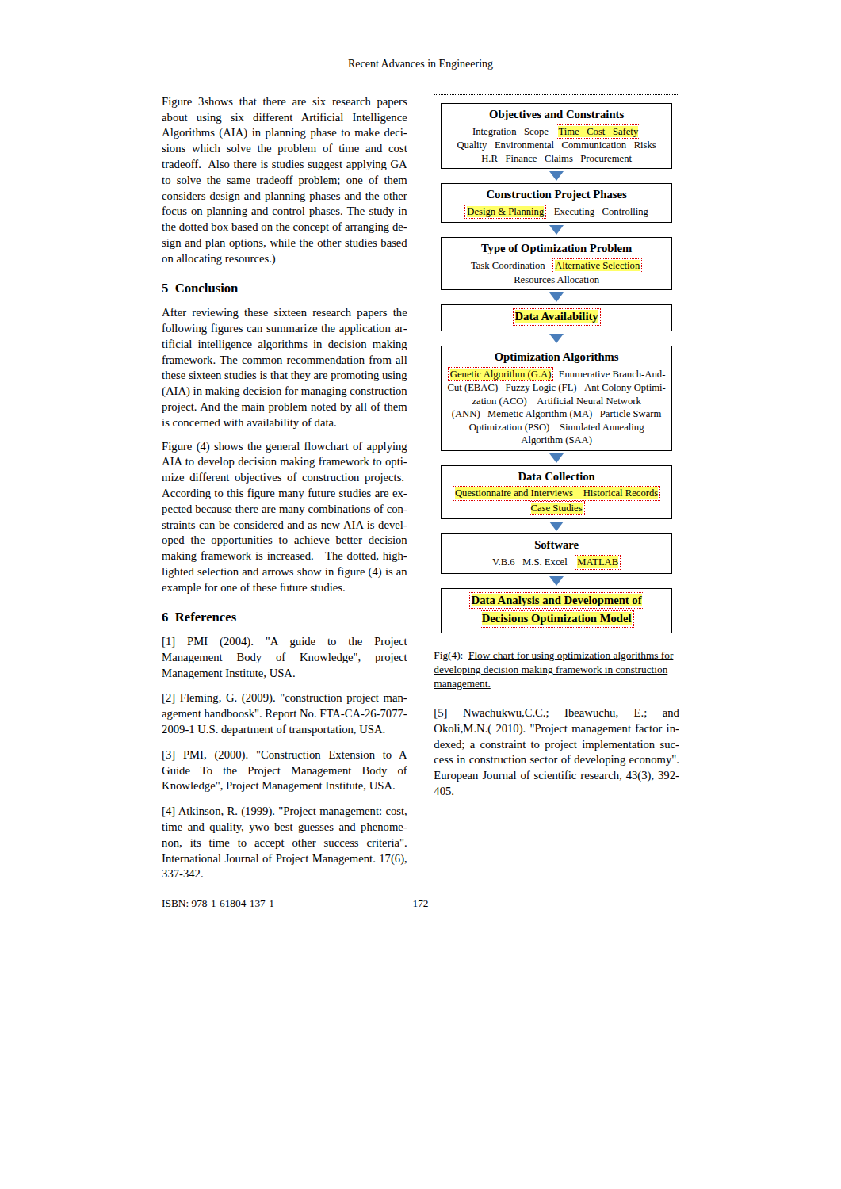Recent Advances in Engineering
Figure 3shows that there are six research papers about using six different Artificial Intelligence Algorithms (AIA) in planning phase to make decisions which solve the problem of time and cost tradeoff. Also there is studies suggest applying GA to solve the same tradeoff problem; one of them considers design and planning phases and the other focus on planning and control phases. The study in the dotted box based on the concept of arranging design and plan options, while the other studies based on allocating resources.)
5 Conclusion
After reviewing these sixteen research papers the following figures can summarize the application artificial intelligence algorithms in decision making framework. The common recommendation from all these sixteen studies is that they are promoting using (AIA) in making decision for managing construction project. And the main problem noted by all of them is concerned with availability of data.
Figure (4) shows the general flowchart of applying AIA to develop decision making framework to optimize different objectives of construction projects. According to this figure many future studies are expected because there are many combinations of constraints can be considered and as new AIA is developed the opportunities to achieve better decision making framework is increased. The dotted, highlighted selection and arrows show in figure (4) is an example for one of these future studies.
6 References
[1] PMI (2004). "A guide to the Project Management Body of Knowledge", project Management Institute, USA.
[2] Fleming, G. (2009). "construction project management handboosk". Report No. FTA-CA-26-7077-2009-1 U.S. department of transportation, USA.
[3] PMI, (2000). "Construction Extension to A Guide To the Project Management Body of Knowledge", Project Management Institute, USA.
[4] Atkinson, R. (1999). "Project management: cost, time and quality, ywo best guesses and phenomenon, its time to accept other success criteria". International Journal of Project Management. 17(6), 337-342.
Objectives and Constraints Integration Scope Time Cost Safety Quality Environmental Communication Risks H.R Finance Claims Procurement
Construction Project Phases Design & Planning Executing Controlling
Type of Optimization Problem Task Coordination Alternative Selection Resources Allocation
Data Availability
Optimization Algorithms Genetic Algorithm (G.A) Enumerative Branch-And- Cut (EBAC) Fuzzy Logic (FL) Ant Colony Optimi- zation (ACO) Artificial Neural Network (ANN) Memetic Algorithm (MA) Particle Swarm Optimization (PSO) Simulated Annealing Algorithm (SAA)
Data Collection Questionnaire and Interviews Historical Records Case Studies
Software V.B.6 M.S. Excel MATLAB
Data Analysis and Development of Decisions Optimization Model
Fig(4): Flow chart for using optimization algorithms for developing decision making framework in construction management.
[5] Nwachukwu,C.C.; Ibeawuchu, E.; and Okoli,M.N.( 2010). "Project management factor indexed; a constraint to project implementation success in construction sector of developing economy". European Journal of scientific research, 43(3), 392-405.
ISBN: 978-1-61804-137-1
172
ISBN: 978-1-61804-137-1